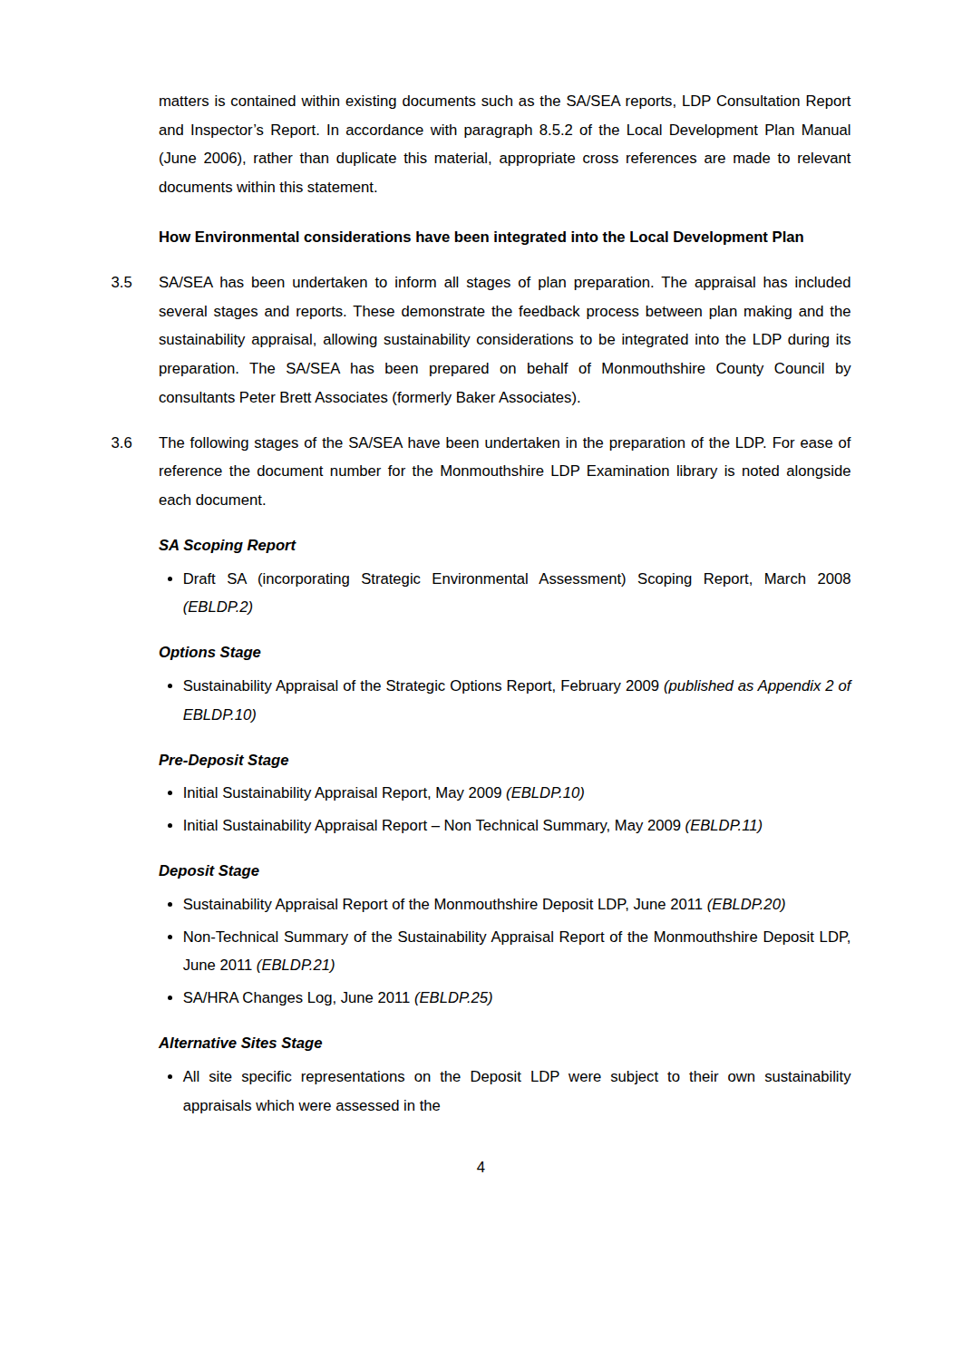matters is contained within existing documents such as the SA/SEA reports, LDP Consultation Report and Inspector’s Report. In accordance with paragraph 8.5.2 of the Local Development Plan Manual (June 2006), rather than duplicate this material, appropriate cross references are made to relevant documents within this statement.
How Environmental considerations have been integrated into the Local Development Plan
3.5
SA/SEA has been undertaken to inform all stages of plan preparation. The appraisal has included several stages and reports. These demonstrate the feedback process between plan making and the sustainability appraisal, allowing sustainability considerations to be integrated into the LDP during its preparation. The SA/SEA has been prepared on behalf of Monmouthshire County Council by consultants Peter Brett Associates (formerly Baker Associates).
3.6
The following stages of the SA/SEA have been undertaken in the preparation of the LDP. For ease of reference the document number for the Monmouthshire LDP Examination library is noted alongside each document.
SA Scoping Report
Draft SA (incorporating Strategic Environmental Assessment) Scoping Report, March 2008 (EBLDP.2)
Options Stage
Sustainability Appraisal of the Strategic Options Report, February 2009 (published as Appendix 2 of EBLDP.10)
Pre-Deposit Stage
Initial Sustainability Appraisal Report, May 2009 (EBLDP.10)
Initial Sustainability Appraisal Report – Non Technical Summary, May 2009 (EBLDP.11)
Deposit Stage
Sustainability Appraisal Report of the Monmouthshire Deposit LDP, June 2011 (EBLDP.20)
Non-Technical Summary of the Sustainability Appraisal Report of the Monmouthshire Deposit LDP, June 2011 (EBLDP.21)
SA/HRA Changes Log, June 2011 (EBLDP.25)
Alternative Sites Stage
All site specific representations on the Deposit LDP were subject to their own sustainability appraisals which were assessed in the
4